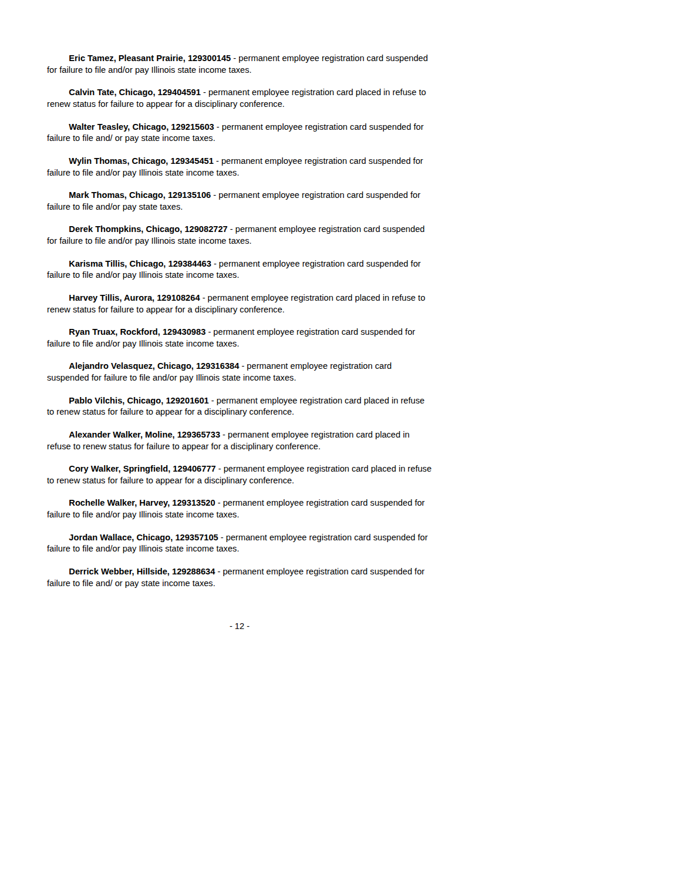Eric Tamez, Pleasant Prairie, 129300145 - permanent employee registration card suspended for failure to file and/or pay Illinois state income taxes.
Calvin Tate, Chicago, 129404591 - permanent employee registration card placed in refuse to renew status for failure to appear for a disciplinary conference.
Walter Teasley, Chicago, 129215603 - permanent employee registration card suspended for failure to file and/ or pay state income taxes.
Wylin Thomas, Chicago, 129345451 - permanent employee registration card suspended for failure to file and/or pay Illinois state income taxes.
Mark Thomas, Chicago, 129135106 - permanent employee registration card suspended for failure to file and/or pay state taxes.
Derek Thompkins, Chicago, 129082727 - permanent employee registration card suspended for failure to file and/or pay Illinois state income taxes.
Karisma Tillis, Chicago, 129384463 - permanent employee registration card suspended for failure to file and/or pay Illinois state income taxes.
Harvey Tillis, Aurora, 129108264 - permanent employee registration card placed in refuse to renew status for failure to appear for a disciplinary conference.
Ryan Truax, Rockford, 129430983 - permanent employee registration card suspended for failure to file and/or pay Illinois state income taxes.
Alejandro Velasquez, Chicago, 129316384 - permanent employee registration card suspended for failure to file and/or pay Illinois state income taxes.
Pablo Vilchis, Chicago, 129201601 - permanent employee registration card placed in refuse to renew status for failure to appear for a disciplinary conference.
Alexander Walker, Moline, 129365733 - permanent employee registration card placed in refuse to renew status for failure to appear for a disciplinary conference.
Cory Walker, Springfield, 129406777 - permanent employee registration card placed in refuse to renew status for failure to appear for a disciplinary conference.
Rochelle Walker, Harvey, 129313520 - permanent employee registration card suspended for failure to file and/or pay Illinois state income taxes.
Jordan Wallace, Chicago, 129357105 - permanent employee registration card suspended for failure to file and/or pay Illinois state income taxes.
Derrick Webber, Hillside, 129288634 - permanent employee registration card suspended for failure to file and/ or pay state income taxes.
- 12 -